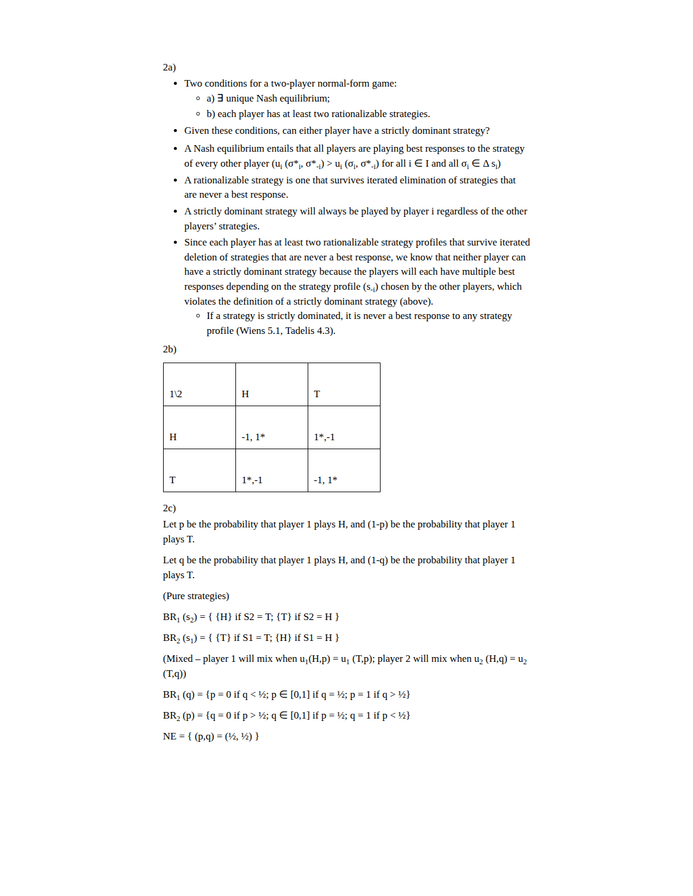2a)
Two conditions for a two-player normal-form game:
a) ∃ unique Nash equilibrium;
b) each player has at least two rationalizable strategies.
Given these conditions, can either player have a strictly dominant strategy?
A Nash equilibrium entails that all players are playing best responses to the strategy of every other player (ui (σ*i, σ*-i) > ui (σi, σ*-i) for all i ∈ I and all σi ∈ Δ si)
A rationalizable strategy is one that survives iterated elimination of strategies that are never a best response.
A strictly dominant strategy will always be played by player i regardless of the other players’ strategies.
Since each player has at least two rationalizable strategy profiles that survive iterated deletion of strategies that are never a best response, we know that neither player can have a strictly dominant strategy because the players will each have multiple best responses depending on the strategy profile (s-i) chosen by the other players, which violates the definition of a strictly dominant strategy (above).
If a strategy is strictly dominated, it is never a best response to any strategy profile (Wiens 5.1, Tadelis 4.3).
2b)
| 1\2 | H | T |
| H | -1, 1* | 1*,-1 |
| T | 1*,-1 | -1, 1* |
2c)
Let p be the probability that player 1 plays H, and (1-p) be the probability that player 1 plays T.
Let q be the probability that player 1 plays H, and (1-q) be the probability that player 1 plays T.
(Pure strategies)
BR1 (s2) = { {H} if S2 = T; {T} if S2 = H }
BR2 (s1) = { {T} if S1 = T; {H} if S1 = H }
(Mixed – player 1 will mix when u1(H,p) = u1 (T,p); player 2 will mix when u2 (H,q) = u2 (T,q))
BR1 (q) = {p = 0 if q < ½; p ∈ [0,1] if q = ½; p = 1 if q > ½}
BR2 (p) = {q = 0 if p > ½; q ∈ [0,1] if p = ½; q = 1 if p < ½}
NE = { (p,q) = (½, ½) }